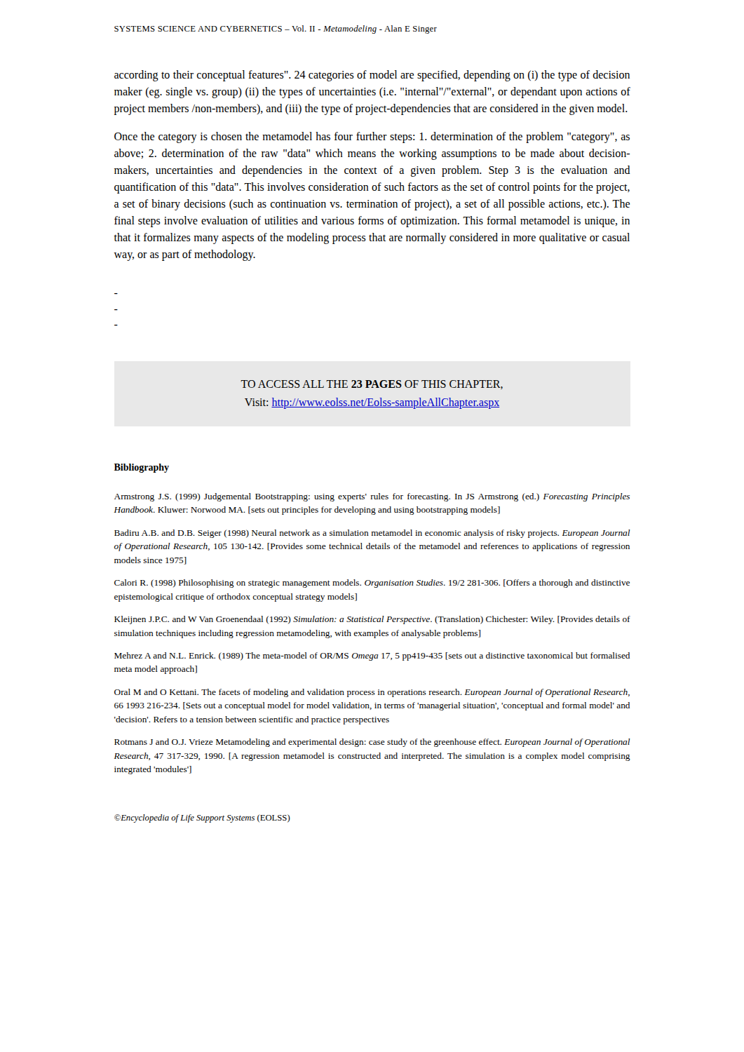SYSTEMS SCIENCE AND CYBERNETICS – Vol. II - Metamodeling - Alan E Singer
according to their conceptual features". 24 categories of model are specified, depending on (i) the type of decision maker (eg. single vs. group) (ii) the types of uncertainties (i.e. "internal"/"external", or dependant upon actions of project members /non-members), and (iii) the type of project-dependencies that are considered in the given model.
Once the category is chosen the metamodel has four further steps: 1. determination of the problem "category", as above; 2. determination of the raw "data" which means the working assumptions to be made about decision-makers, uncertainties and dependencies in the context of a given problem. Step 3 is the evaluation and quantification of this "data". This involves consideration of such factors as the set of control points for the project, a set of binary decisions (such as continuation vs. termination of project), a set of all possible actions, etc.). The final steps involve evaluation of utilities and various forms of optimization. This formal metamodel is unique, in that it formalizes many aspects of the modeling process that are normally considered in more qualitative or casual way, or as part of methodology.
- - -
TO ACCESS ALL THE 23 PAGES OF THIS CHAPTER,
Visit: http://www.eolss.net/Eolss-sampleAllChapter.aspx
Bibliography
Armstrong J.S. (1999) Judgemental Bootstrapping: using experts' rules for forecasting. In JS Armstrong (ed.) Forecasting Principles Handbook. Kluwer: Norwood MA. [sets out principles for developing and using bootstrapping models]
Badiru A.B. and D.B. Seiger (1998) Neural network as a simulation metamodel in economic analysis of risky projects. European Journal of Operational Research, 105 130-142. [Provides some technical details of the metamodel and references to applications of regression models since 1975]
Calori R. (1998) Philosophising on strategic management models. Organisation Studies. 19/2 281-306. [Offers a thorough and distinctive epistemological critique of orthodox conceptual strategy models]
Kleijnen J.P.C. and W Van Groenendaal (1992) Simulation: a Statistical Perspective. (Translation) Chichester: Wiley. [Provides details of simulation techniques including regression metamodeling, with examples of analysable problems]
Mehrez A and N.L. Enrick. (1989) The meta-model of OR/MS Omega 17, 5 pp419-435 [sets out a distinctive taxonomical but formalised meta model approach]
Oral M and O Kettani. The facets of modeling and validation process in operations research. European Journal of Operational Research, 66 1993 216-234. [Sets out a conceptual model for model validation, in terms of 'managerial situation', 'conceptual and formal model' and 'decision'. Refers to a tension between scientific and practice perspectives
Rotmans J and O.J. Vrieze Metamodeling and experimental design: case study of the greenhouse effect. European Journal of Operational Research, 47 317-329, 1990. [A regression metamodel is constructed and interpreted. The simulation is a complex model comprising integrated 'modules']
©Encyclopedia of Life Support Systems (EOLSS)